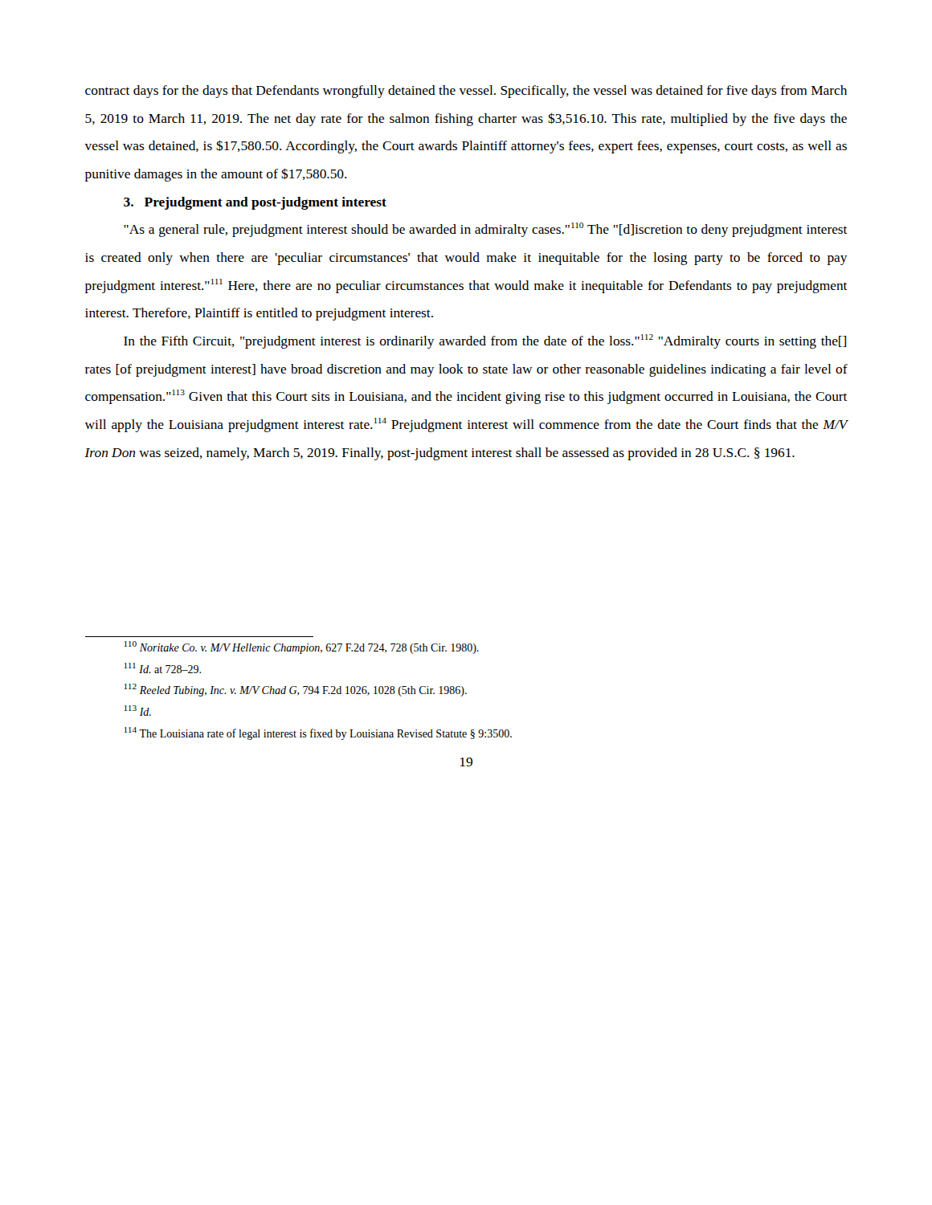contract days for the days that Defendants wrongfully detained the vessel. Specifically, the vessel was detained for five days from March 5, 2019 to March 11, 2019. The net day rate for the salmon fishing charter was $3,516.10. This rate, multiplied by the five days the vessel was detained, is $17,580.50. Accordingly, the Court awards Plaintiff attorney's fees, expert fees, expenses, court costs, as well as punitive damages in the amount of $17,580.50.
3. Prejudgment and post-judgment interest
"As a general rule, prejudgment interest should be awarded in admiralty cases."110 The "[d]iscretion to deny prejudgment interest is created only when there are 'peculiar circumstances' that would make it inequitable for the losing party to be forced to pay prejudgment interest."111 Here, there are no peculiar circumstances that would make it inequitable for Defendants to pay prejudgment interest. Therefore, Plaintiff is entitled to prejudgment interest.
In the Fifth Circuit, "prejudgment interest is ordinarily awarded from the date of the loss."112 "Admiralty courts in setting the[] rates [of prejudgment interest] have broad discretion and may look to state law or other reasonable guidelines indicating a fair level of compensation."113 Given that this Court sits in Louisiana, and the incident giving rise to this judgment occurred in Louisiana, the Court will apply the Louisiana prejudgment interest rate.114 Prejudgment interest will commence from the date the Court finds that the M/V Iron Don was seized, namely, March 5, 2019. Finally, post-judgment interest shall be assessed as provided in 28 U.S.C. § 1961.
110 Noritake Co. v. M/V Hellenic Champion, 627 F.2d 724, 728 (5th Cir. 1980).
111 Id. at 728–29.
112 Reeled Tubing, Inc. v. M/V Chad G, 794 F.2d 1026, 1028 (5th Cir. 1986).
113 Id.
114 The Louisiana rate of legal interest is fixed by Louisiana Revised Statute § 9:3500.
19